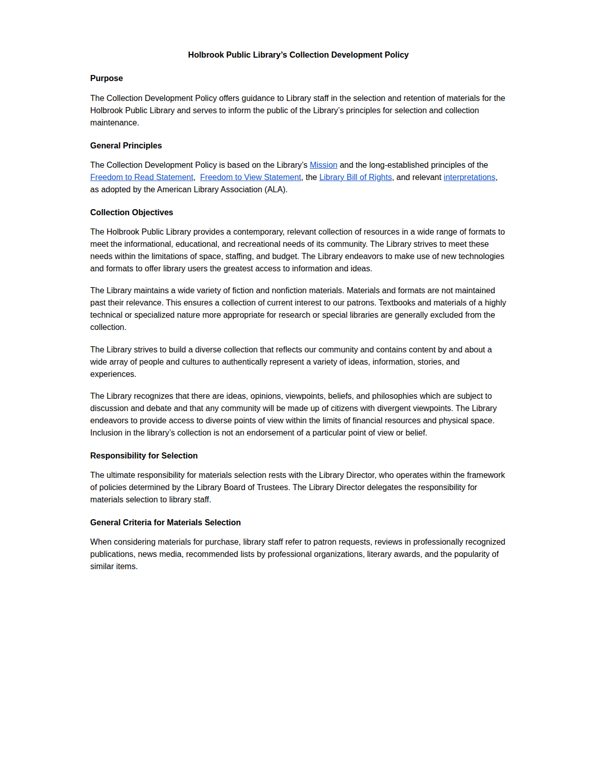Holbrook Public Library’s Collection Development Policy
Purpose
The Collection Development Policy offers guidance to Library staff in the selection and retention of materials for the Holbrook Public Library and serves to inform the public of the Library’s principles for selection and collection maintenance.
General Principles
The Collection Development Policy is based on the Library’s Mission and the long-established principles of the Freedom to Read Statement, Freedom to View Statement, the Library Bill of Rights, and relevant interpretations, as adopted by the American Library Association (ALA).
Collection Objectives
The Holbrook Public Library provides a contemporary, relevant collection of resources in a wide range of formats to meet the informational, educational, and recreational needs of its community. The Library strives to meet these needs within the limitations of space, staffing, and budget. The Library endeavors to make use of new technologies and formats to offer library users the greatest access to information and ideas.
The Library maintains a wide variety of fiction and nonfiction materials. Materials and formats are not maintained past their relevance. This ensures a collection of current interest to our patrons. Textbooks and materials of a highly technical or specialized nature more appropriate for research or special libraries are generally excluded from the collection.
The Library strives to build a diverse collection that reflects our community and contains content by and about a wide array of people and cultures to authentically represent a variety of ideas, information, stories, and experiences.
The Library recognizes that there are ideas, opinions, viewpoints, beliefs, and philosophies which are subject to discussion and debate and that any community will be made up of citizens with divergent viewpoints. The Library endeavors to provide access to diverse points of view within the limits of financial resources and physical space. Inclusion in the library’s collection is not an endorsement of a particular point of view or belief.
Responsibility for Selection
The ultimate responsibility for materials selection rests with the Library Director, who operates within the framework of policies determined by the Library Board of Trustees. The Library Director delegates the responsibility for materials selection to library staff.
General Criteria for Materials Selection
When considering materials for purchase, library staff refer to patron requests, reviews in professionally recognized publications, news media, recommended lists by professional organizations, literary awards, and the popularity of similar items.